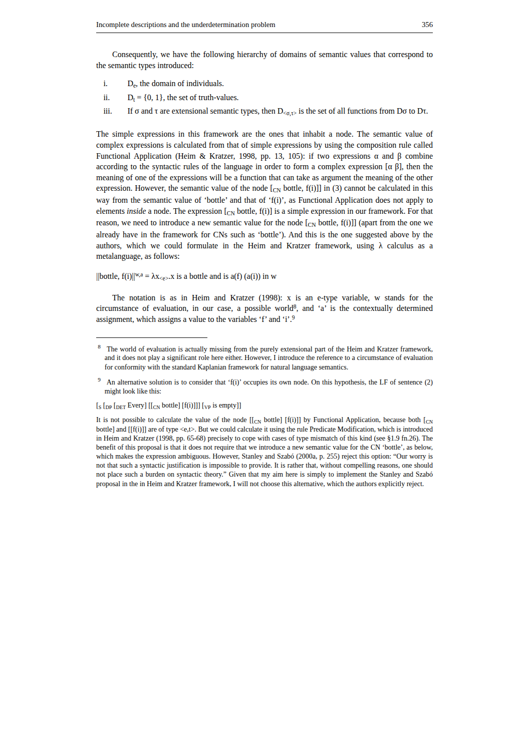Incomplete descriptions and the underdetermination problem 356
Consequently, we have the following hierarchy of domains of semantic values that correspond to the semantic types introduced:
i. De, the domain of individuals.
ii. Dt = {0, 1}, the set of truth-values.
iii. If σ and τ are extensional semantic types, then D<σ,τ> is the set of all functions from Dσ to Dτ.
The simple expressions in this framework are the ones that inhabit a node. The semantic value of complex expressions is calculated from that of simple expressions by using the composition rule called Functional Application (Heim & Kratzer, 1998, pp. 13, 105): if two expressions α and β combine according to the syntactic rules of the language in order to form a complex expression [α β], then the meaning of one of the expressions will be a function that can take as argument the meaning of the other expression. However, the semantic value of the node [CN bottle, f(i)]] in (3) cannot be calculated in this way from the semantic value of ‘bottle’ and that of ‘f(i)’, as Functional Application does not apply to elements inside a node. The expression [CN bottle, f(i)] is a simple expression in our framework. For that reason, we need to introduce a new semantic value for the node [CN bottle, f(i)]] (apart from the one we already have in the framework for CNs such as ‘bottle’). And this is the one suggested above by the authors, which we could formulate in the Heim and Kratzer framework, using λ calculus as a metalanguage, as follows:
||bottle, f(i)||w,a = λx<e>.x is a bottle and is a(f) (a(i)) in w
The notation is as in Heim and Kratzer (1998): x is an e-type variable, w stands for the circumstance of evaluation, in our case, a possible world8, and ‘a’ is the contextually determined assignment, which assigns a value to the variables ‘f’ and ‘i’.9
8 The world of evaluation is actually missing from the purely extensional part of the Heim and Kratzer framework, and it does not play a significant role here either. However, I introduce the reference to a circumstance of evaluation for conformity with the standard Kaplanian framework for natural language semantics.
9 An alternative solution is to consider that ‘f(i)’ occupies its own node. On this hypothesis, the LF of sentence (2) might look like this:
[S [DP [DET Every] [[CN bottle] [f(i)]]] [VP is empty]]
It is not possible to calculate the value of the node [[CN bottle] [f(i)]] by Functional Application, because both [CN bottle] and [[f(i)]] are of type <e,t>. But we could calculate it using the rule Predicate Modification, which is introduced in Heim and Kratzer (1998, pp. 65-68) precisely to cope with cases of type mismatch of this kind (see §1.9 fn.26). The benefit of this proposal is that it does not require that we introduce a new semantic value for the CN ‘bottle’, as below, which makes the expression ambiguous. However, Stanley and Szabó (2000a, p. 255) reject this option: “Our worry is not that such a syntactic justification is impossible to provide. It is rather that, without compelling reasons, one should not place such a burden on syntactic theory.” Given that my aim here is simply to implement the Stanley and Szabó proposal in the in Heim and Kratzer framework, I will not choose this alternative, which the authors explicitly reject.